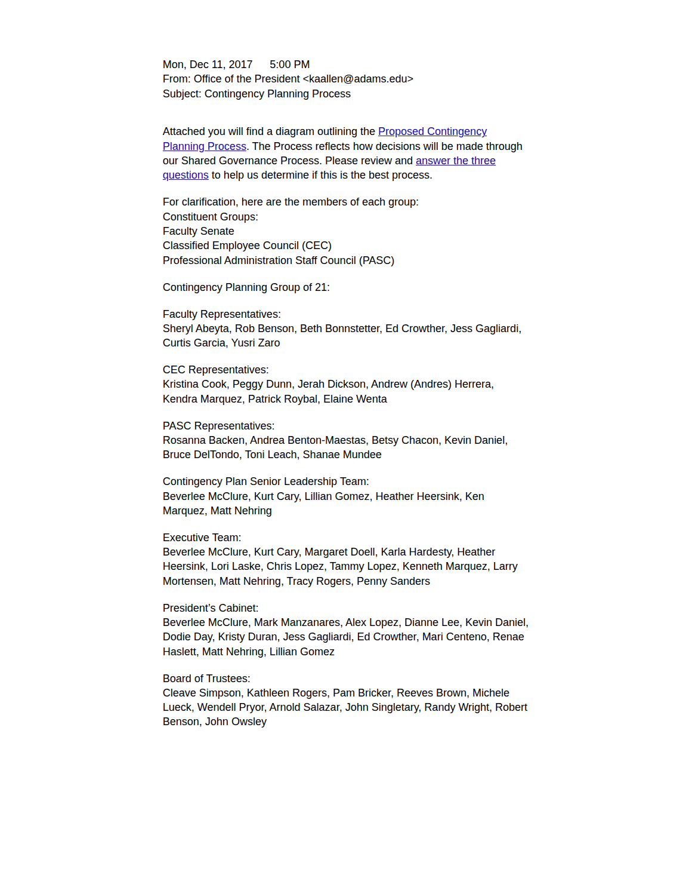Mon, Dec 11, 2017 5:00 PM
From: Office of the President <kaallen@adams.edu>
Subject: Contingency Planning Process
Attached you will find a diagram outlining the Proposed Contingency Planning Process. The Process reflects how decisions will be made through our Shared Governance Process. Please review and answer the three questions to help us determine if this is the best process.
For clarification, here are the members of each group: Constituent Groups: Faculty Senate Classified Employee Council (CEC) Professional Administration Staff Council (PASC)
Contingency Planning Group of 21:
Faculty Representatives: Sheryl Abeyta, Rob Benson, Beth Bonnstetter, Ed Crowther, Jess Gagliardi, Curtis Garcia, Yusri Zaro
CEC Representatives: Kristina Cook, Peggy Dunn, Jerah Dickson, Andrew (Andres) Herrera, Kendra Marquez, Patrick Roybal, Elaine Wenta
PASC Representatives: Rosanna Backen, Andrea Benton-Maestas, Betsy Chacon, Kevin Daniel, Bruce DelTondo, Toni Leach, Shanae Mundee
Contingency Plan Senior Leadership Team: Beverlee McClure, Kurt Cary, Lillian Gomez, Heather Heersink, Ken Marquez, Matt Nehring
Executive Team: Beverlee McClure, Kurt Cary, Margaret Doell, Karla Hardesty, Heather Heersink, Lori Laske, Chris Lopez, Tammy Lopez, Kenneth Marquez, Larry Mortensen, Matt Nehring, Tracy Rogers, Penny Sanders
President’s Cabinet: Beverlee McClure, Mark Manzanares, Alex Lopez, Dianne Lee, Kevin Daniel, Dodie Day, Kristy Duran, Jess Gagliardi, Ed Crowther, Mari Centeno, Renae Haslett, Matt Nehring, Lillian Gomez
Board of Trustees: Cleave Simpson, Kathleen Rogers, Pam Bricker, Reeves Brown, Michele Lueck, Wendell Pryor, Arnold Salazar, John Singletary, Randy Wright, Robert Benson, John Owsley